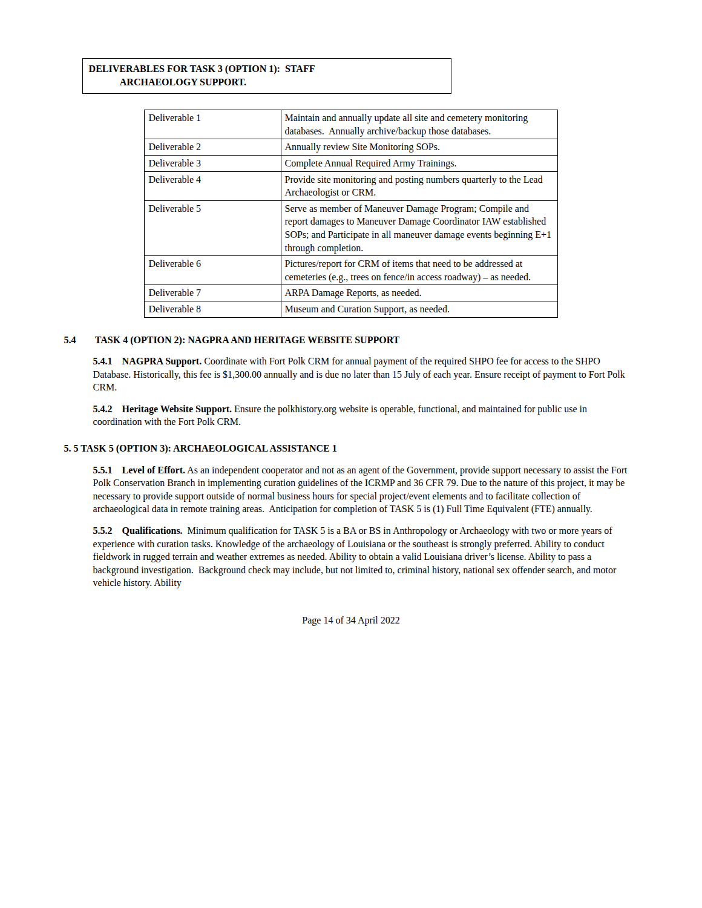DELIVERABLES FOR TASK 3 (OPTION 1): STAFF ARCHAEOLOGY SUPPORT.
| Deliverable 1 | Maintain and annually update all site and cemetery monitoring databases. Annually archive/backup those databases. |
| Deliverable 2 | Annually review Site Monitoring SOPs. |
| Deliverable 3 | Complete Annual Required Army Trainings. |
| Deliverable 4 | Provide site monitoring and posting numbers quarterly to the Lead Archaeologist or CRM. |
| Deliverable 5 | Serve as member of Maneuver Damage Program; Compile and report damages to Maneuver Damage Coordinator IAW established SOPs; and Participate in all maneuver damage events beginning E+1 through completion. |
| Deliverable 6 | Pictures/report for CRM of items that need to be addressed at cemeteries (e.g., trees on fence/in access roadway) – as needed. |
| Deliverable 7 | ARPA Damage Reports, as needed. |
| Deliverable 8 | Museum and Curation Support, as needed. |
5.4 TASK 4 (OPTION 2): NAGPRA AND HERITAGE WEBSITE SUPPORT
5.4.1 NAGPRA Support. Coordinate with Fort Polk CRM for annual payment of the required SHPO fee for access to the SHPO Database. Historically, this fee is $1,300.00 annually and is due no later than 15 July of each year. Ensure receipt of payment to Fort Polk CRM.
5.4.2 Heritage Website Support. Ensure the polkhistory.org website is operable, functional, and maintained for public use in coordination with the Fort Polk CRM.
5. 5 TASK 5 (OPTION 3): ARCHAEOLOGICAL ASSISTANCE 1
5.5.1 Level of Effort. As an independent cooperator and not as an agent of the Government, provide support necessary to assist the Fort Polk Conservation Branch in implementing curation guidelines of the ICRMP and 36 CFR 79. Due to the nature of this project, it may be necessary to provide support outside of normal business hours for special project/event elements and to facilitate collection of archaeological data in remote training areas. Anticipation for completion of TASK 5 is (1) Full Time Equivalent (FTE) annually.
5.5.2 Qualifications. Minimum qualification for TASK 5 is a BA or BS in Anthropology or Archaeology with two or more years of experience with curation tasks. Knowledge of the archaeology of Louisiana or the southeast is strongly preferred. Ability to conduct fieldwork in rugged terrain and weather extremes as needed. Ability to obtain a valid Louisiana driver’s license. Ability to pass a background investigation. Background check may include, but not limited to, criminal history, national sex offender search, and motor vehicle history. Ability
Page 14 of 34 April 2022